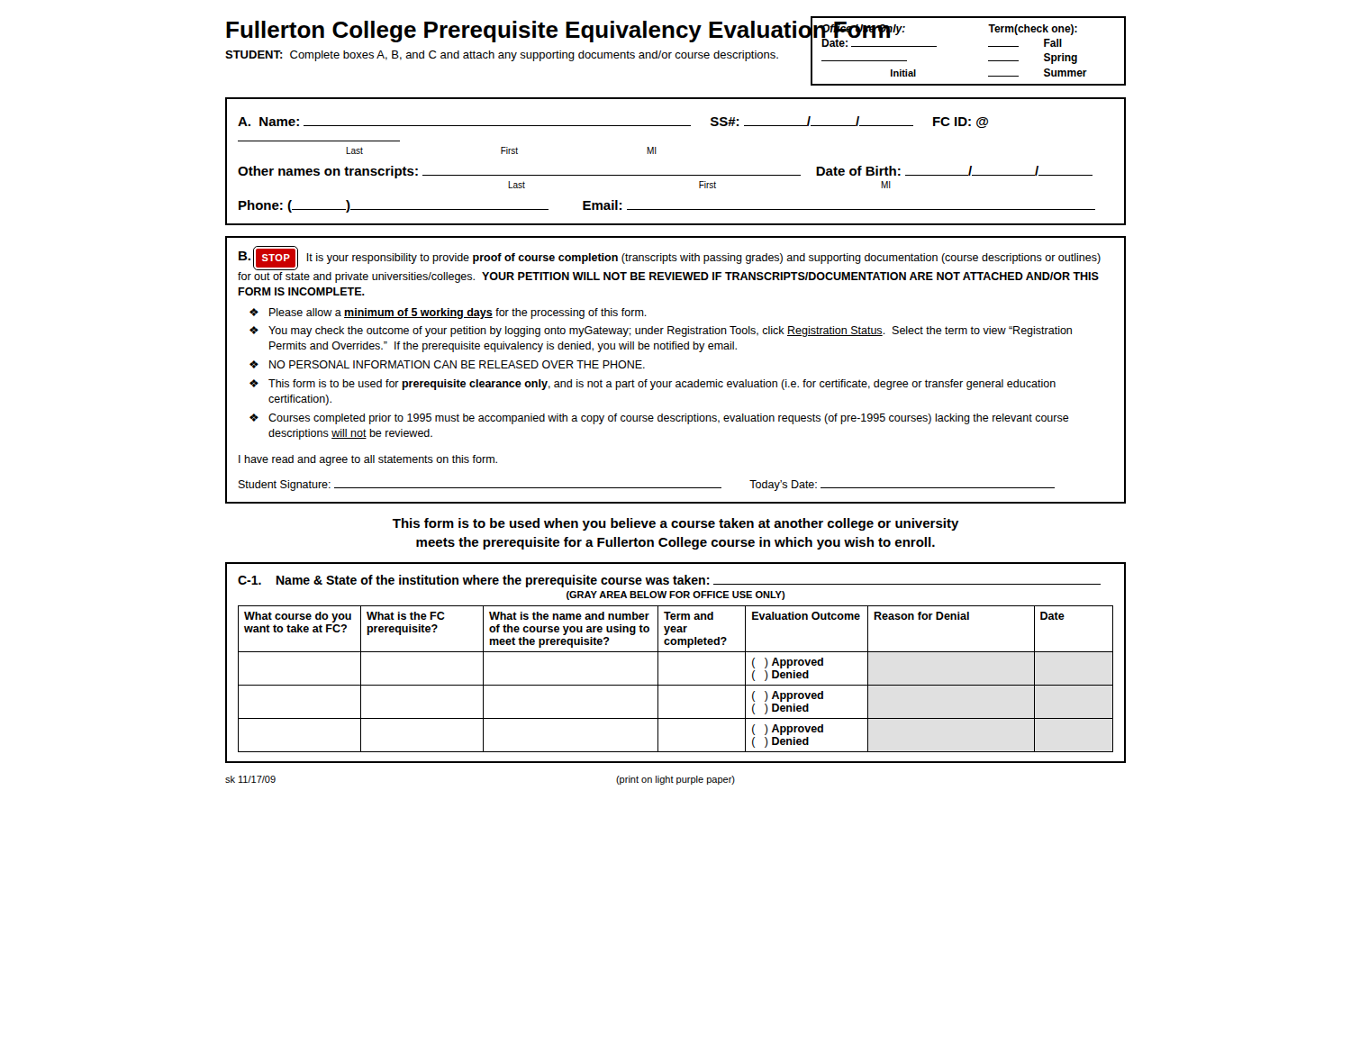| Office Use Only: | Term(check one): |
| Date: | | Fall |
| | | Spring |
| Initial | | Summer |
Fullerton College Prerequisite Equivalency Evaluation Form
STUDENT: Complete boxes A, B, and C and attach any supporting documents and/or course descriptions.
A. Name: SS#: / / FC ID: @
Last First MI
Other names on transcripts: Date of Birth: / /
Last First MI
Phone: ( ) Email:
B. STOP It is your responsibility to provide proof of course completion (transcripts with passing grades) and supporting documentation (course descriptions or outlines) for out of state and private universities/colleges. YOUR PETITION WILL NOT BE REVIEWED IF TRANSCRIPTS/DOCUMENTATION ARE NOT ATTACHED AND/OR THIS FORM IS INCOMPLETE.
Please allow a minimum of 5 working days for the processing of this form.
You may check the outcome of your petition by logging onto myGateway; under Registration Tools, click Registration Status. Select the term to view “Registration Permits and Overrides.” If the prerequisite equivalency is denied, you will be notified by email.
NO PERSONAL INFORMATION CAN BE RELEASED OVER THE PHONE.
This form is to be used for prerequisite clearance only, and is not a part of your academic evaluation (i.e. for certificate, degree or transfer general education certification).
Courses completed prior to 1995 must be accompanied with a copy of course descriptions, evaluation requests (of pre-1995 courses) lacking the relevant course descriptions will not be reviewed.
I have read and agree to all statements on this form.
Student Signature: Today’s Date:
This form is to be used when you believe a course taken at another college or university
meets the prerequisite for a Fullerton College course in which you wish to enroll.
C-1. Name & State of the institution where the prerequisite course was taken:
(GRAY AREA BELOW FOR OFFICE USE ONLY)
| What course do you want to take at FC? | What is the FC prerequisite? | What is the name and number of the course you are using to meet the prerequisite? | Term and year completed? | Evaluation Outcome | Reason for Denial | Date |
| --- | --- | --- | --- | --- | --- | --- |
| | | | | ( ) Approved ( ) Denied | | |
| | | | | ( ) Approved ( ) Denied | | |
| | | | | ( ) Approved ( ) Denied | | |
sk 11/17/09
(print on light purple paper)